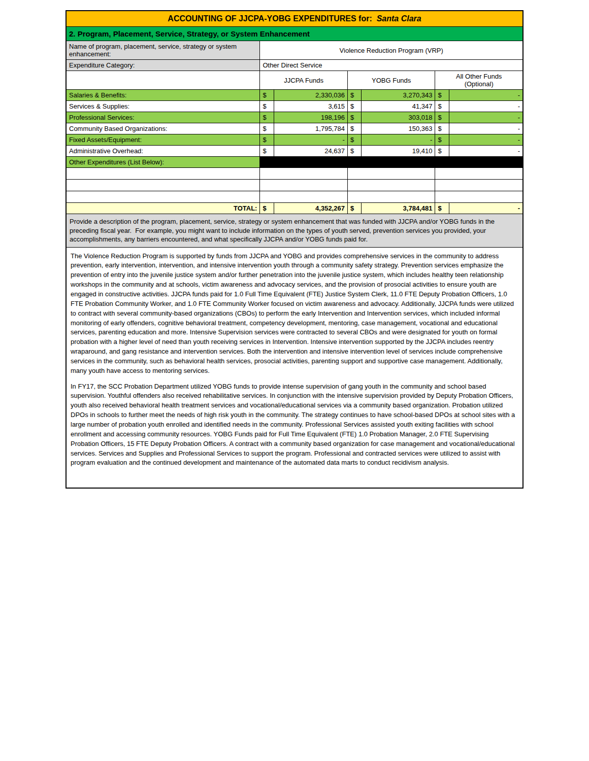| ACCOUNTING OF JJCPA-YOBG EXPENDITURES for: Santa Clara |
| 2. Program, Placement, Service, Strategy, or System Enhancement |
| Name of program, placement, service, strategy or system enhancement: | Violence Reduction Program (VRP) |
| Expenditure Category: | Other Direct Service |
| | JJCPA Funds | YOBG Funds | All Other Funds (Optional) |
| Salaries & Benefits: | $ | 2,330,036 | $ | 3,270,343 | $ | - |
| Services & Supplies: | $ | 3,615 | $ | 41,347 | $ | - |
| Professional Services: | $ | 198,196 | $ | 303,018 | $ | - |
| Community Based Organizations: | $ | 1,795,784 | $ | 150,363 | $ | - |
| Fixed Assets/Equipment: | $ | - | $ | - | $ | - |
| Administrative Overhead: | $ | 24,637 | $ | 19,410 | $ | - |
| Other Expenditures (List Below): | | | |
| TOTAL: | $ | 4,352,267 | $ | 3,784,481 | $ | - |
| Provide a description of the program, placement, service, strategy or system enhancement that was funded with JJCPA and/or YOBG funds in the preceding fiscal year. For example, you might want to include information on the types of youth served, prevention services you provided, your accomplishments, any barriers encountered, and what specifically JJCPA and/or YOBG funds paid for. |
| The Violence Reduction Program is supported by funds from JJCPA and YOBG and provides comprehensive services in the community to address prevention, early intervention, intervention, and intensive intervention youth through a community safety strategy. Prevention services emphasize the prevention of entry into the juvenile justice system and/or further penetration into the juvenile justice system, which includes healthy teen relationship workshops in the community and at schools, victim awareness and advocacy services, and the provision of prosocial activities to ensure youth are engaged in constructive activities. JJCPA funds paid for 1.0 Full Time Equivalent (FTE) Justice System Clerk, 11.0 FTE Deputy Probation Officers, 1.0 FTE Probation Community Worker, and 1.0 FTE Community Worker focused on victim awareness and advocacy. Additionally, JJCPA funds were utilized to contract with several community-based organizations (CBOs) to perform the early Intervention and Intervention services, which included informal monitoring of early offenders, cognitive behavioral treatment, competency development, mentoring, case management, vocational and educational services, parenting education and more. Intensive Supervision services were contracted to several CBOs and were designated for youth on formal probation with a higher level of need than youth receiving services in Intervention. Intensive intervention supported by the JJCPA includes reentry wraparound, and gang resistance and intervention services. Both the intervention and intensive intervention level of services include comprehensive services in the community, such as behavioral health services, prosocial activities, parenting support and supportive case management. Additionally, many youth have access to mentoring services. In FY17, the SCC Probation Department utilized YOBG funds to provide intense supervision of gang youth in the community and school based supervision. Youthful offenders also received rehabilitative services. In conjunction with the intensive supervision provided by Deputy Probation Officers, youth also received behavioral health treatment services and vocational/educational services via a community based organization. Probation utilized DPOs in schools to further meet the needs of high risk youth in the community. The strategy continues to have school-based DPOs at school sites with a large number of probation youth enrolled and identified needs in the community. Professional Services assisted youth exiting facilities with school enrollment and accessing community resources. YOBG Funds paid for Full Time Equivalent (FTE) 1.0 Probation Manager, 2.0 FTE Supervising Probation Officers, 15 FTE Deputy Probation Officers. A contract with a community based organization for case management and vocational/educational services. Services and Supplies and Professional Services to support the program. Professional and contracted services were utilized to assist with program evaluation and the continued development and maintenance of the automated data marts to conduct recidivism analysis. |